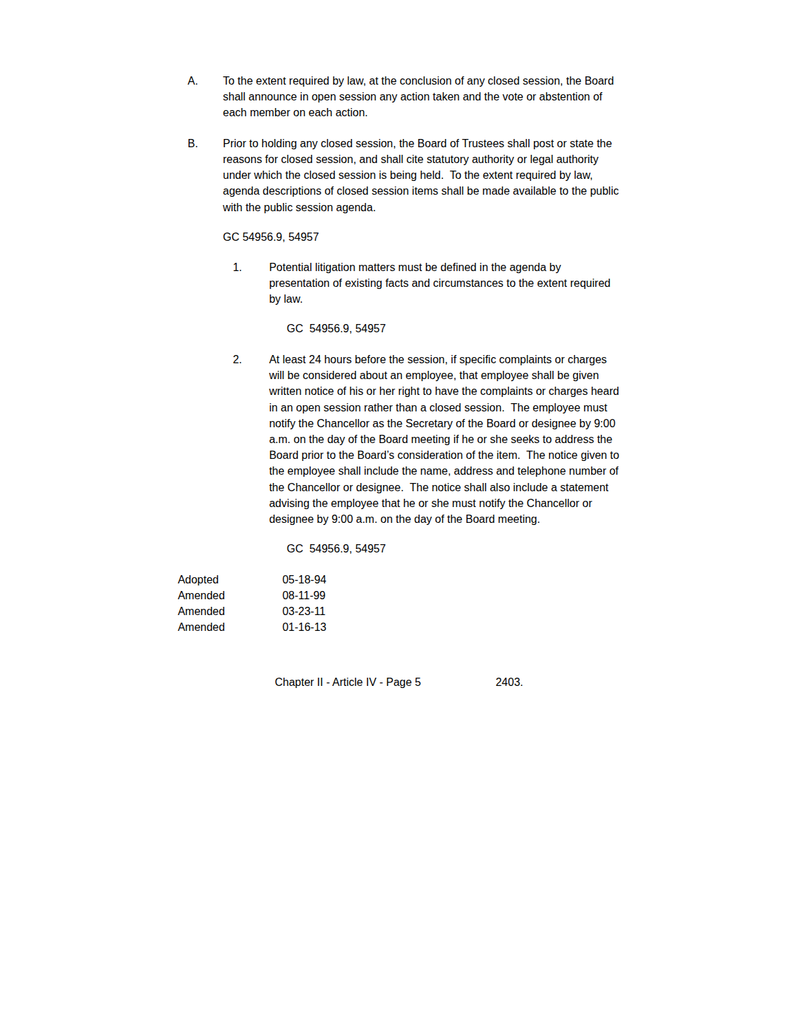A.
To the extent required by law, at the conclusion of any closed session, the Board shall announce in open session any action taken and the vote or abstention of each member on each action.
B.
Prior to holding any closed session, the Board of Trustees shall post or state the reasons for closed session, and shall cite statutory authority or legal authority under which the closed session is being held. To the extent required by law, agenda descriptions of closed session items shall be made available to the public with the public session agenda.
GC 54956.9, 54957
1.
Potential litigation matters must be defined in the agenda by presentation of existing facts and circumstances to the extent required by law.
GC 54956.9, 54957
2.
At least 24 hours before the session, if specific complaints or charges will be considered about an employee, that employee shall be given written notice of his or her right to have the complaints or charges heard in an open session rather than a closed session. The employee must notify the Chancellor as the Secretary of the Board or designee by 9:00 a.m. on the day of the Board meeting if he or she seeks to address the Board prior to the Board’s consideration of the item. The notice given to the employee shall include the name, address and telephone number of the Chancellor or designee. The notice shall also include a statement advising the employee that he or she must notify the Chancellor or designee by 9:00 a.m. on the day of the Board meeting.
GC 54956.9, 54957
| Adopted | 05-18-94 |
| Amended | 08-11-99 |
| Amended | 03-23-11 |
| Amended | 01-16-13 |
Chapter II - Article IV - Page 5 2403.